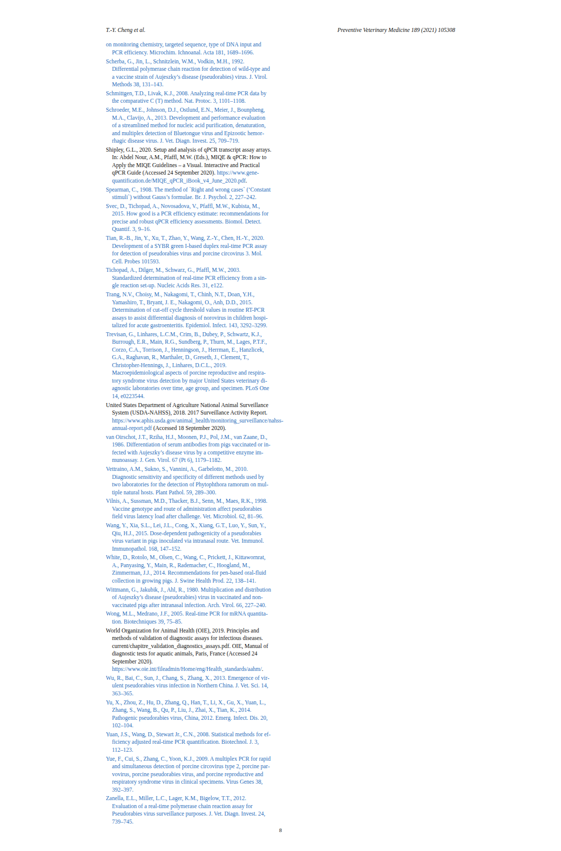T.-Y. Cheng et al.
Preventive Veterinary Medicine 189 (2021) 105308
on monitoring chemistry, targeted sequence, type of DNA input and PCR efficiency. Microchim. Ichnoanal. Acta 181, 1689–1696.
Scherba, G., Jin, L., Schnitzlein, W.M., Vodkin, M.H., 1992. Differential polymerase chain reaction for detection of wild-type and a vaccine strain of Aujeszky’s disease (pseudorabies) virus. J. Virol. Methods 38, 131–143.
Schmittgen, T.D., Livak, K.J., 2008. Analyzing real-time PCR data by the comparative C (T) method. Nat. Protoc. 3, 1101–1108.
Schroeder, M.E., Johnson, D.J., Ostlund, E.N., Meier, J., Bounpheng, M.A., Clavijo, A., 2013. Development and performance evaluation of a streamlined method for nucleic acid purification, denaturation, and multiplex detection of Bluetongue virus and Epizootic hemorrhagic disease virus. J. Vet. Diagn. Invest. 25, 709–719.
Shipley, G.L., 2020. Setup and analysis of qPCR transcript assay arrays. In: Abdel Nour, A.M., Pfaffl, M.W. (Eds.), MIQE & qPCR: How to Apply the MIQE Guidelines – a Visual. Interactive and Practical qPCR Guide (Accessed 24 September 2020). https://www.gene-quantification.de/MIQE_qPCR_iBook_v4_June_2020.pdf.
Spearman, C., 1908. The method of `Right and wrong cases` (‘Constant stimuli`) without Gauss’s formulae. Br. J. Psychol. 2, 227–242.
Svec, D., Tichopad, A., Novosadova, V., Pfaffl, M.W., Kubista, M., 2015. How good is a PCR efficiency estimate: recommendations for precise and robust qPCR efficiency assessments. Biomol. Detect. Quantif. 3, 9–16.
Tian, R.-B., Jin, Y., Xu, T., Zhao, Y., Wang, Z.-Y., Chen, H.-Y., 2020. Development of a SYBR green I-based duplex real-time PCR assay for detection of pseudorabies virus and porcine circovirus 3. Mol. Cell. Probes 101593.
Tichopad, A., Dilger, M., Schwarz, G., Pfaffl, M.W., 2003. Standardized determination of real-time PCR efficiency from a single reaction set-up. Nucleic Acids Res. 31, e122.
Trang, N.V., Choisy, M., Nakagomi, T., Chinh, N.T., Doan, Y.H., Yamashiro, T., Bryant, J. E., Nakagomi, O., Anh, D.D., 2015. Determination of cut-off cycle threshold values in routine RT-PCR assays to assist differential diagnosis of norovirus in children hospitalized for acute gastroenteritis. Epidemiol. Infect. 143, 3292–3299.
Trevisan, G., Linhares, L.C.M., Crim, B., Dubey, P., Schwartz, K.J., Burrough, E.R., Main, R.G., Sundberg, P., Thurn, M., Lages, P.T.F., Corzo, C.A., Torrison, J., Henningson, J., Herrman, E., Hanzlicek, G.A., Raghavan, R., Marthaler, D., Greseth, J., Clement, T., Christopher-Hennings, J., Linhares, D.C.L., 2019. Macroepidemiological aspects of porcine reproductive and respiratory syndrome virus detection by major United States veterinary diagnostic laboratories over time, age group, and specimen. PLoS One 14, e0223544.
United States Department of Agriculture National Animal Surveillance System (USDA-NAHSS), 2018. 2017 Surveillance Activity Report. https://www.aphis.usda.gov/animal_health/monitoring_surveillance/nahss-annual-report.pdf (Accessed 18 September 2020).
van Oirschot, J.T., Rziha, H.J., Moonen, P.J., Pol, J.M., van Zaane, D., 1986. Differentiation of serum antibodies from pigs vaccinated or infected with Aujeszky’s disease virus by a competitive enzyme immunoassay. J. Gen. Virol. 67 (Pt 6), 1179–1182.
Vettraino, A.M., Sukno, S., Vannini, A., Garbelotto, M., 2010. Diagnostic sensitivity and specificity of different methods used by two laboratories for the detection of Phytophthora ramorum on multiple natural hosts. Plant Pathol. 59, 289–300.
Vilnis, A., Sussman, M.D., Thacker, B.J., Senn, M., Maes, R.K., 1998. Vaccine genotype and route of administration affect pseudorabies field virus latency load after challenge. Vet. Microbiol. 62, 81–96.
Wang, Y., Xia, S.L., Lei, J.L., Cong, X., Xiang, G.T., Luo, Y., Sun, Y., Qiu, H.J., 2015. Dose-dependent pathogenicity of a pseudorabies virus variant in pigs inoculated via intranasal route. Vet. Immunol. Immunopathol. 168, 147–152.
White, D., Rotolo, M., Olsen, C., Wang, C., Prickett, J., Kittawornrat, A., Panyasing, Y., Main, R., Rademacher, C., Hoogland, M., Zimmerman, J.J., 2014. Recommendations for pen-based oral-fluid collection in growing pigs. J. Swine Health Prod. 22, 138–141.
Wittmann, G., Jakubik, J., Ahl, R., 1980. Multiplication and distribution of Aujeszky’s disease (pseudorabies) virus in vaccinated and non-vaccinated pigs after intranasal infection. Arch. Virol. 66, 227–240.
Wong, M.L., Medrano, J.F., 2005. Real-time PCR for mRNA quantitation. Biotechniques 39, 75–85.
World Organization for Animal Health (OIE), 2019. Principles and methods of validation of diagnostic assays for infectious diseases. current/chapitre_validation_diagnostics_assays.pdf. OIE, Manual of diagnostic tests for aquatic animals, Paris, France (Accessed 24 September 2020). https://www.oie.int/fileadmin/Home/eng/Health_standards/aahm/.
Wu, R., Bai, C., Sun, J., Chang, S., Zhang, X., 2013. Emergence of virulent pseudorabies virus infection in Northern China. J. Vet. Sci. 14, 363–365.
Yu, X., Zhou, Z., Hu, D., Zhang, Q., Han, T., Li, X., Gu, X., Yuan, L., Zhang, S., Wang, B., Qu, P., Liu, J., Zhai, X., Tian, K., 2014. Pathogenic pseudorabies virus, China, 2012. Emerg. Infect. Dis. 20, 102–104.
Yuan, J.S., Wang, D., Stewart Jr., C.N., 2008. Statistical methods for efficiency adjusted real-time PCR quantification. Biotechnol. J. 3, 112–123.
Yue, F., Cui, S., Zhang, C., Yoon, K.J., 2009. A multiplex PCR for rapid and simultaneous detection of porcine circovirus type 2, porcine parvovirus, porcine pseudorabies virus, and porcine reproductive and respiratory syndrome virus in clinical specimens. Virus Genes 38, 392–397.
Zanella, E.L., Miller, L.C., Lager, K.M., Bigelow, T.T., 2012. Evaluation of a real-time polymerase chain reaction assay for Pseudorabies virus surveillance purposes. J. Vet. Diagn. Invest. 24, 739–745.
8